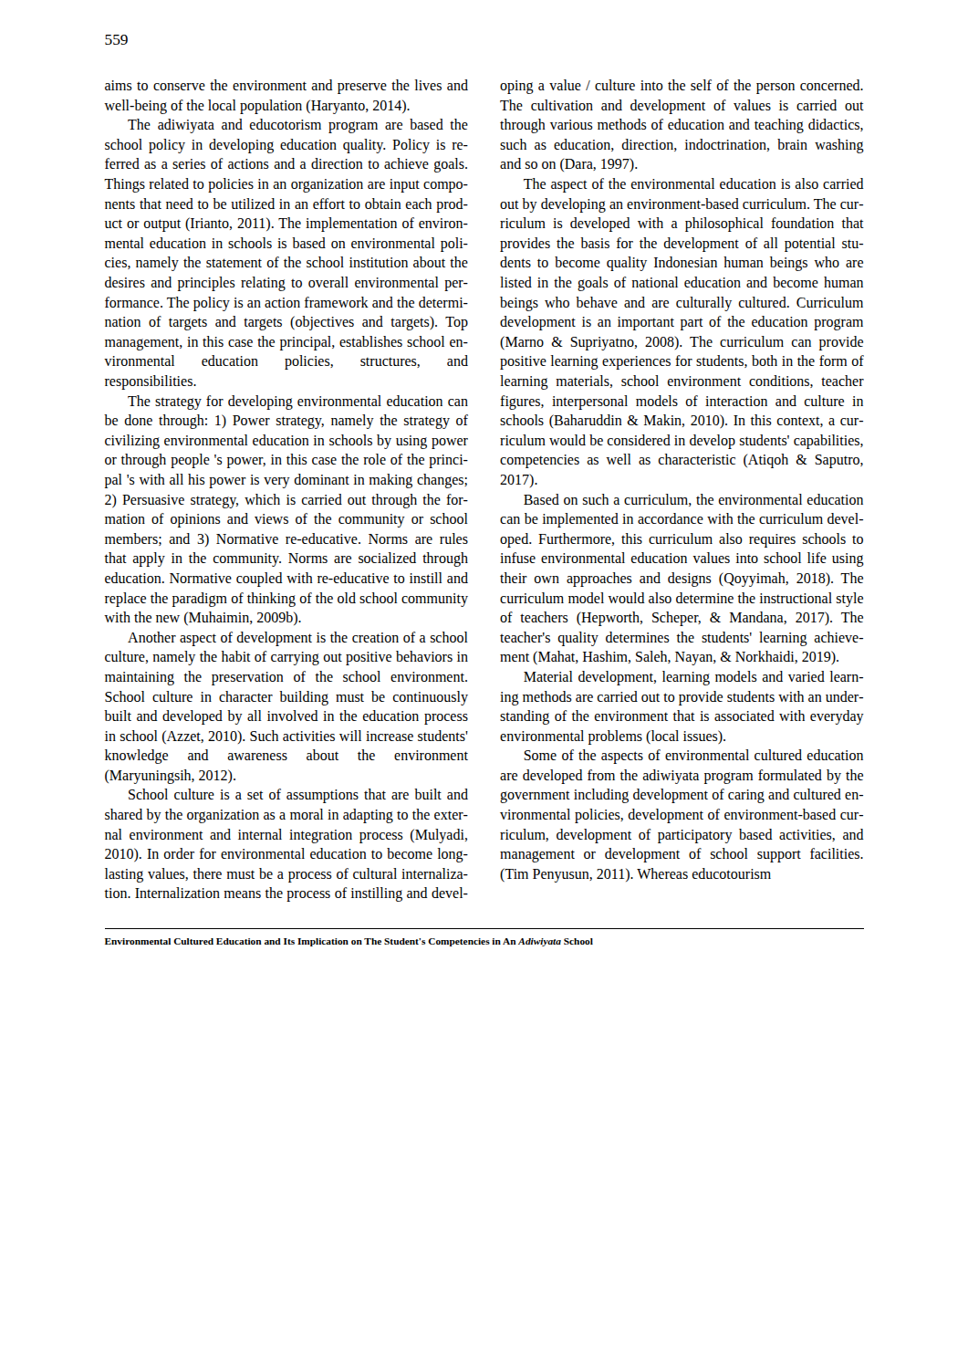559
aims to conserve the environment and preserve the lives and well-being of the local population (Haryanto, 2014).
The adiwiyata and educotorism program are based the school policy in developing education quality. Policy is referred as a series of actions and a direction to achieve goals. Things related to policies in an organization are input components that need to be utilized in an effort to obtain each product or output (Irianto, 2011). The implementation of environmental education in schools is based on environmental policies, namely the statement of the school institution about the desires and principles relating to overall environmental performance. The policy is an action framework and the determination of targets and targets (objectives and targets). Top management, in this case the principal, establishes school environmental education policies, structures, and responsibilities.
The strategy for developing environmental education can be done through: 1) Power strategy, namely the strategy of civilizing environmental education in schools by using power or through people 's power, in this case the role of the principal 's with all his power is very dominant in making changes; 2) Persuasive strategy, which is carried out through the formation of opinions and views of the community or school members; and 3) Normative re-educative. Norms are rules that apply in the community. Norms are socialized through education. Normative coupled with re-educative to instill and replace the paradigm of thinking of the old school community with the new (Muhaimin, 2009b).
Another aspect of development is the creation of a school culture, namely the habit of carrying out positive behaviors in maintaining the preservation of the school environment. School culture in character building must be continuously built and developed by all involved in the education process in school (Azzet, 2010). Such activities will increase students' knowledge and awareness about the environment (Maryuningsih, 2012).
School culture is a set of assumptions that are built and shared by the organization as a moral in adapting to the external environment and internal integration process (Mulyadi, 2010). In order for environmental education to become long-lasting values, there must be a process of cultural internalization. Internalization means the process of instilling and developing a value / culture into the self of the person concerned. The cultivation and development of values is carried out through various methods of education and teaching didactics, such as education, direction, indoctrination, brain washing and so on (Dara, 1997).
The aspect of the environmental education is also carried out by developing an environment-based curriculum. The curriculum is developed with a philosophical foundation that provides the basis for the development of all potential students to become quality Indonesian human beings who are listed in the goals of national education and become human beings who behave and are culturally cultured. Curriculum development is an important part of the education program (Marno & Supriyatno, 2008). The curriculum can provide positive learning experiences for students, both in the form of learning materials, school environment conditions, teacher figures, interpersonal models of interaction and culture in schools (Baharuddin & Makin, 2010). In this context, a curriculum would be considered in develop students' capabilities, competencies as well as characteristic (Atiqoh & Saputro, 2017).
Based on such a curriculum, the environmental education can be implemented in accordance with the curriculum developed. Furthermore, this curriculum also requires schools to infuse environmental education values into school life using their own approaches and designs (Qoyyimah, 2018). The curriculum model would also determine the instructional style of teachers (Hepworth, Scheper, & Mandana, 2017). The teacher's quality determines the students' learning achievement (Mahat, Hashim, Saleh, Nayan, & Norkhaidi, 2019).
Material development, learning models and varied learning methods are carried out to provide students with an understanding of the environment that is associated with everyday environmental problems (local issues).
Some of the aspects of environmental cultured education are developed from the adiwiyata program formulated by the government including development of caring and cultured environmental policies, development of environment-based curriculum, development of participatory based activities, and management or development of school support facilities. (Tim Penyusun, 2011). Whereas educotourism
Environmental Cultured Education and Its Implication on The Student's Competencies in An Adiwiyata School